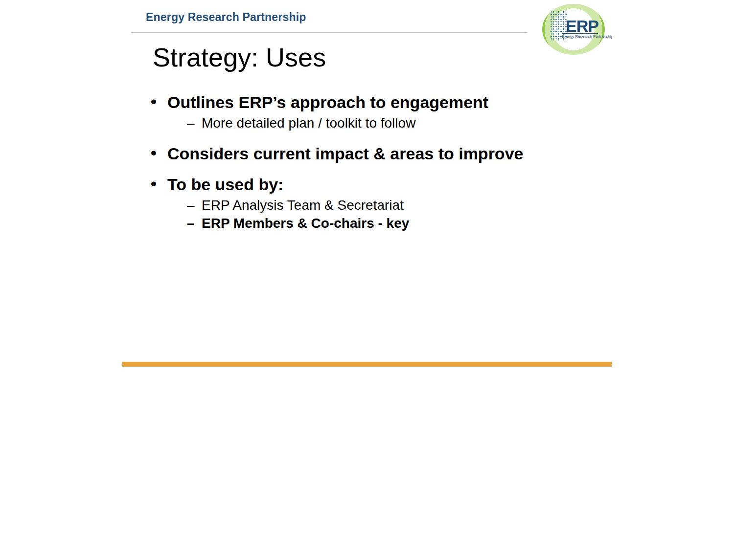Energy Research Partnership
ERP
Energy Research Partnership
Strategy: Uses
Outlines ERP’s approach to engagement
More detailed plan / toolkit to follow
Considers current impact & areas to improve
To be used by:
ERP Analysis Team & Secretariat
ERP Members & Co-chairs - key